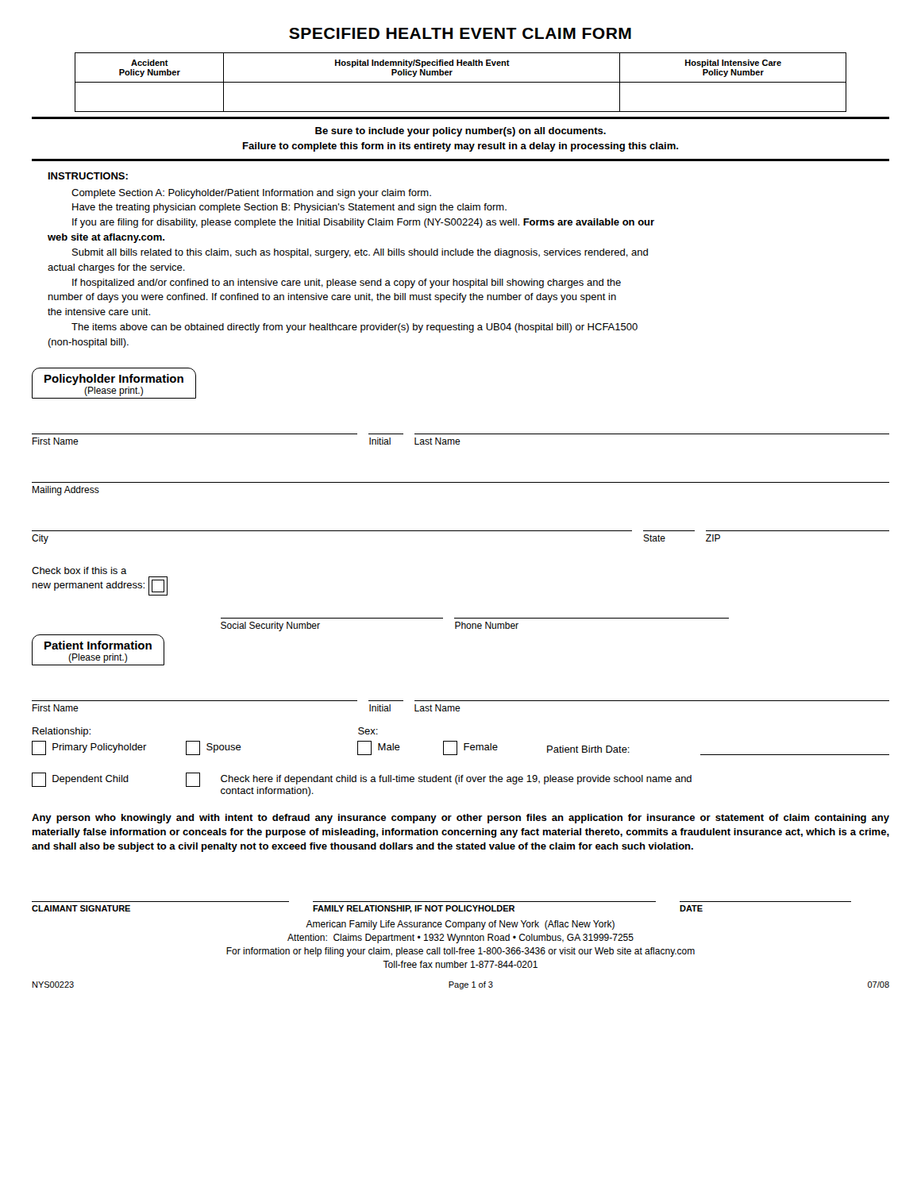SPECIFIED HEALTH EVENT CLAIM FORM
| Accident Policy Number | Hospital Indemnity/Specified Health Event Policy Number | Hospital Intensive Care Policy Number |
| --- | --- | --- |
Be sure to include your policy number(s) on all documents.
Failure to complete this form in its entirety may result in a delay in processing this claim.
INSTRUCTIONS:
Complete Section A: Policyholder/Patient Information and sign your claim form.
Have the treating physician complete Section B: Physician's Statement and sign the claim form.
If you are filing for disability, please complete the Initial Disability Claim Form (NY-S00224) as well. Forms are available on our
web site at aflacny.com.
Submit all bills related to this claim, such as hospital, surgery, etc. All bills should include the diagnosis, services rendered, and
actual charges for the service.
If hospitalized and/or confined to an intensive care unit, please send a copy of your hospital bill showing charges and the
number of days you were confined. If confined to an intensive care unit, the bill must specify the number of days you spent in
the intensive care unit.
The items above can be obtained directly from your healthcare provider(s) by requesting a UB04 (hospital bill) or HCFA1500
(non-hospital bill).
Policyholder Information
(Please print.)
First Name
Initial
Last Name
Mailing Address
City
State
ZIP
Check box if this is a
new permanent address:
Social Security Number
Phone Number
Patient Information
(Please print.)
First Name
Initial
Last Name
Relationship:
Sex:
Primary Policyholder
Spouse
Male
Female
Patient Birth Date:
Dependent Child
Check here if dependant child is a full-time student (if over the age 19, please provide school name and
contact information).
Any person who knowingly and with intent to defraud any insurance company or other person files an application for insurance or statement of claim containing any materially false information or conceals for the purpose of misleading, information concerning any fact material thereto, commits a fraudulent insurance act, which is a crime, and shall also be subject to a civil penalty not to exceed five thousand dollars and the stated value of the claim for each such violation.
CLAIMANT SIGNATURE
FAMILY RELATIONSHIP, IF NOT POLICYHOLDER
DATE
American Family Life Assurance Company of New York (Aflac New York)
Attention: Claims Department • 1932 Wynnton Road • Columbus, GA 31999-7255
For information or help filing your claim, please call toll-free 1-800-366-3436 or visit our Web site at aflacny.com
Toll-free fax number 1-877-844-0201
NYS00223
Page 1 of 3
07/08